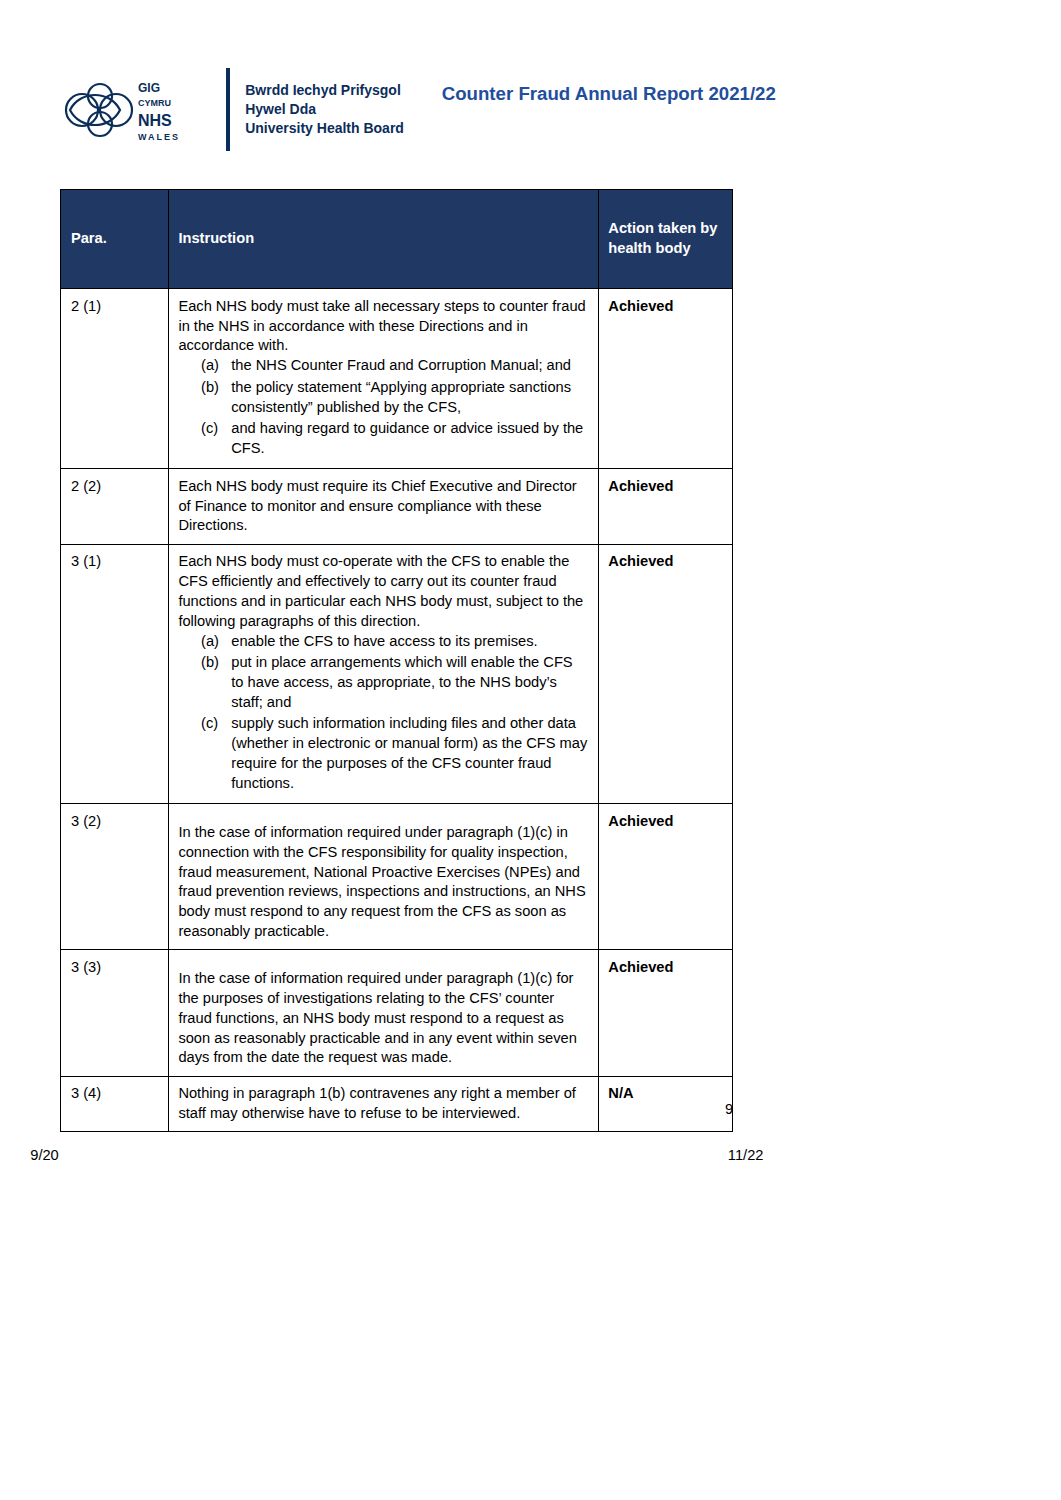GIG CYMRU NHS WALES
Bwrdd Iechyd Prifysgol
Hywel Dda
University Health Board
Counter Fraud Annual Report 2021/22
| Para. | Instruction | Action taken by health body |
| --- | --- | --- |
| 2 (1) | Each NHS body must take all necessary steps to counter fraud in the NHS in accordance with these Directions and in accordance with. (a) the NHS Counter Fraud and Corruption Manual; and (b) the policy statement “Applying appropriate sanctions consistently” published by the CFS, (c) and having regard to guidance or advice issued by the CFS. | Achieved |
| 2 (2) | Each NHS body must require its Chief Executive and Director of Finance to monitor and ensure compliance with these Directions. | Achieved |
| 3 (1) | Each NHS body must co-operate with the CFS to enable the CFS efficiently and effectively to carry out its counter fraud functions and in particular each NHS body must, subject to the following paragraphs of this direction. (a) enable the CFS to have access to its premises. (b) put in place arrangements which will enable the CFS to have access, as appropriate, to the NHS body’s staff; and (c) supply such information including files and other data (whether in electronic or manual form) as the CFS may require for the purposes of the CFS counter fraud functions. | Achieved |
| 3 (2) | In the case of information required under paragraph (1)(c) in connection with the CFS responsibility for quality inspection, fraud measurement, National Proactive Exercises (NPEs) and fraud prevention reviews, inspections and instructions, an NHS body must respond to any request from the CFS as soon as reasonably practicable. | Achieved |
| 3 (3) | In the case of information required under paragraph (1)(c) for the purposes of investigations relating to the CFS’ counter fraud functions, an NHS body must respond to a request as soon as reasonably practicable and in any event within seven days from the date the request was made. | Achieved |
| 3 (4) | Nothing in paragraph 1(b) contravenes any right a member of staff may otherwise have to refuse to be interviewed. | N/A |
9
9/20 11/22